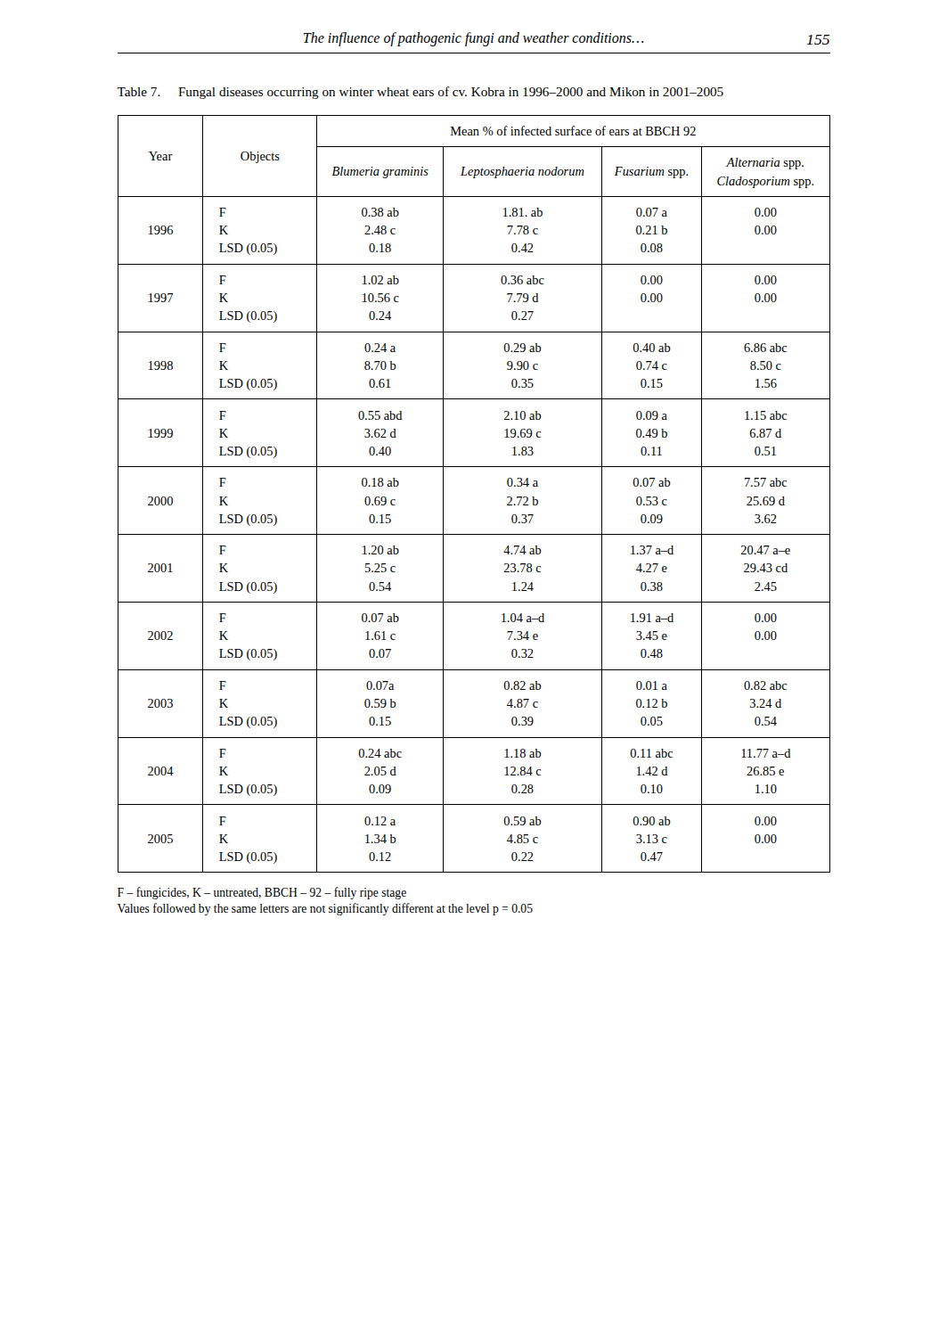The influence of pathogenic fungi and weather conditions… 155
Table 7. Fungal diseases occurring on winter wheat ears of cv. Kobra in 1996–2000 and Mikon in 2001–2005
| Year | Objects | Mean % of infected surface of ears at BBCH 92 |
| --- | --- | --- |
| Blumeria graminis | Leptosphaeria nodorum | Fusarium spp. | Alternaria spp. Cladosporium spp. |
| 1996 | F K LSD (0.05) | 0.38 ab 2.48 c 0.18 | 1.81. ab 7.78 c 0.42 | 0.07 a 0.21 b 0.08 | 0.00 0.00 |
| 1997 | F K LSD (0.05) | 1.02 ab 10.56 c 0.24 | 0.36 abc 7.79 d 0.27 | 0.00 0.00 | 0.00 0.00 |
| 1998 | F K LSD (0.05) | 0.24 a 8.70 b 0.61 | 0.29 ab 9.90 c 0.35 | 0.40 ab 0.74 c 0.15 | 6.86 abc 8.50 c 1.56 |
| 1999 | F K LSD (0.05) | 0.55 abd 3.62 d 0.40 | 2.10 ab 19.69 c 1.83 | 0.09 a 0.49 b 0.11 | 1.15 abc 6.87 d 0.51 |
| 2000 | F K LSD (0.05) | 0.18 ab 0.69 c 0.15 | 0.34 a 2.72 b 0.37 | 0.07 ab 0.53 c 0.09 | 7.57 abc 25.69 d 3.62 |
| 2001 | F K LSD (0.05) | 1.20 ab 5.25 c 0.54 | 4.74 ab 23.78 c 1.24 | 1.37 a–d 4.27 e 0.38 | 20.47 a–e 29.43 cd 2.45 |
| 2002 | F K LSD (0.05) | 0.07 ab 1.61 c 0.07 | 1.04 a–d 7.34 e 0.32 | 1.91 a–d 3.45 e 0.48 | 0.00 0.00 |
| 2003 | F K LSD (0.05) | 0.07a 0.59 b 0.15 | 0.82 ab 4.87 c 0.39 | 0.01 a 0.12 b 0.05 | 0.82 abc 3.24 d 0.54 |
| 2004 | F K LSD (0.05) | 0.24 abc 2.05 d 0.09 | 1.18 ab 12.84 c 0.28 | 0.11 abc 1.42 d 0.10 | 11.77 a–d 26.85 e 1.10 |
| 2005 | F K LSD (0.05) | 0.12 a 1.34 b 0.12 | 0.59 ab 4.85 c 0.22 | 0.90 ab 3.13 c 0.47 | 0.00 0.00 |
F – fungicides, K – untreated, BBCH – 92 – fully ripe stage
Values followed by the same letters are not significantly different at the level p = 0.05